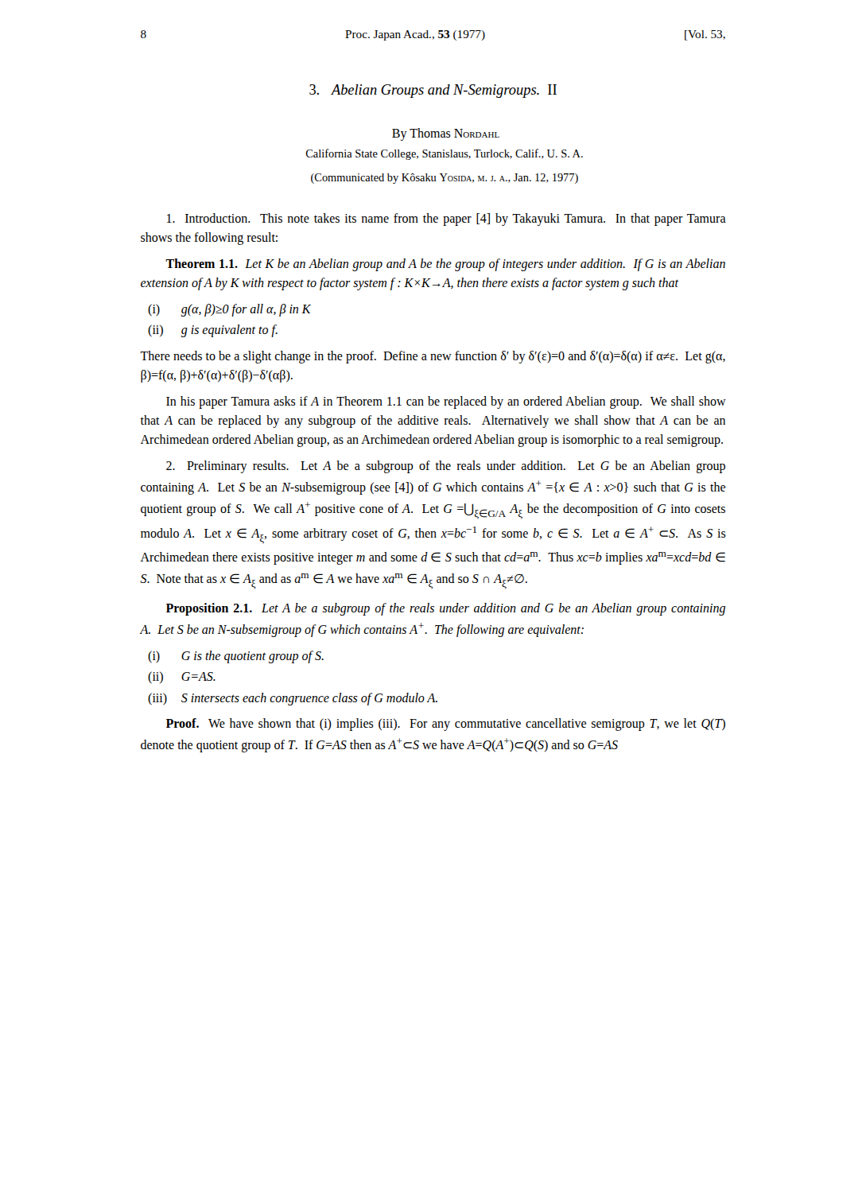8 Proc. Japan Acad., 53 (1977) [Vol. 53,
3. Abelian Groups and N-Semigroups. II
By Thomas Nordahl
California State College, Stanislaus, Turlock, Calif., U. S. A.
(Communicated by Kôsaku Yosida, m. j. a., Jan. 12, 1977)
1. Introduction. This note takes its name from the paper [4] by Takayuki Tamura. In that paper Tamura shows the following result:
Theorem 1.1. Let K be an Abelian group and A be the group of integers under addition. If G is an Abelian extension of A by K with respect to factor system f : K×K→A, then there exists a factor system g such that
(i) g(α, β)≥0 for all α, β in K
(ii) g is equivalent to f.
There needs to be a slight change in the proof. Define a new function δ′ by δ′(ε)=0 and δ′(α)=δ(α) if α≠ε. Let g(α, β)=f(α, β)+δ′(α)+δ′(β)−δ′(αβ).
In his paper Tamura asks if A in Theorem 1.1 can be replaced by an ordered Abelian group. We shall show that A can be replaced by any subgroup of the additive reals. Alternatively we shall show that A can be an Archimedean ordered Abelian group, as an Archimedean ordered Abelian group is isomorphic to a real semigroup.
2. Preliminary results. Let A be a subgroup of the reals under addition. Let G be an Abelian group containing A. Let S be an N-subsemigroup (see [4]) of G which contains A+ ={x ∈ A : x>0} such that G is the quotient group of S. We call A+ positive cone of A. Let G =⋃ξ∈G/A Aξ be the decomposition of G into cosets modulo A. Let x ∈ Aξ, some arbitrary coset of G, then x=bc−1 for some b, c ∈ S. Let a ∈ A+ ⊂S. As S is Archimedean there exists positive integer m and some d ∈ S such that cd=am. Thus xc=b implies xam=xcd=bd ∈ S. Note that as x ∈ Aξ and as am ∈ A we have xam ∈ Aξ and so S ∩ Aξ≠∅.
Proposition 2.1. Let A be a subgroup of the reals under addition and G be an Abelian group containing A. Let S be an N-subsemigroup of G which contains A+. The following are equivalent:
(i) G is the quotient group of S.
(ii) G=AS.
(iii) S intersects each congruence class of G modulo A.
Proof. We have shown that (i) implies (iii). For any commutative cancellative semigroup T, we let Q(T) denote the quotient group of T. If G=AS then as A+⊂S we have A=Q(A+)⊂Q(S) and so G=AS